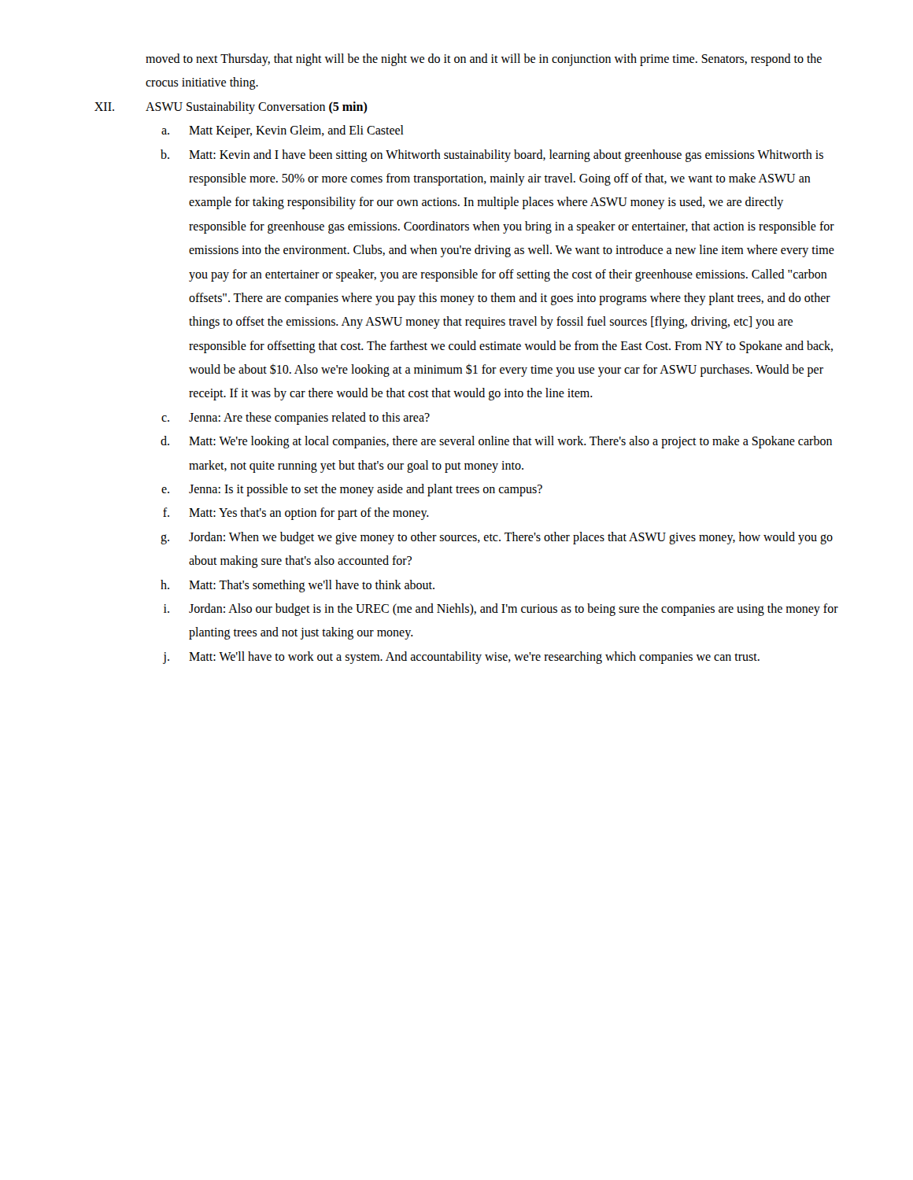moved to next Thursday, that night will be the night we do it on and it will be in conjunction with prime time. Senators, respond to the crocus initiative thing.
ASWU Sustainability Conversation (5 min)
Matt Keiper, Kevin Gleim, and Eli Casteel
Matt: Kevin and I have been sitting on Whitworth sustainability board, learning about greenhouse gas emissions Whitworth is responsible more. 50% or more comes from transportation, mainly air travel. Going off of that, we want to make ASWU an example for taking responsibility for our own actions. In multiple places where ASWU money is used, we are directly responsible for greenhouse gas emissions. Coordinators when you bring in a speaker or entertainer, that action is responsible for emissions into the environment. Clubs, and when you're driving as well. We want to introduce a new line item where every time you pay for an entertainer or speaker, you are responsible for off setting the cost of their greenhouse emissions. Called "carbon offsets". There are companies where you pay this money to them and it goes into programs where they plant trees, and do other things to offset the emissions. Any ASWU money that requires travel by fossil fuel sources [flying, driving, etc] you are responsible for offsetting that cost. The farthest we could estimate would be from the East Cost. From NY to Spokane and back, would be about $10. Also we're looking at a minimum $1 for every time you use your car for ASWU purchases. Would be per receipt. If it was by car there would be that cost that would go into the line item.
Jenna: Are these companies related to this area?
Matt: We're looking at local companies, there are several online that will work. There's also a project to make a Spokane carbon market, not quite running yet but that's our goal to put money into.
Jenna: Is it possible to set the money aside and plant trees on campus?
Matt: Yes that's an option for part of the money.
Jordan: When we budget we give money to other sources, etc. There's other places that ASWU gives money, how would you go about making sure that's also accounted for?
Matt: That's something we'll have to think about.
Jordan: Also our budget is in the UREC (me and Niehls), and I'm curious as to being sure the companies are using the money for planting trees and not just taking our money.
Matt: We'll have to work out a system. And accountability wise, we're researching which companies we can trust.